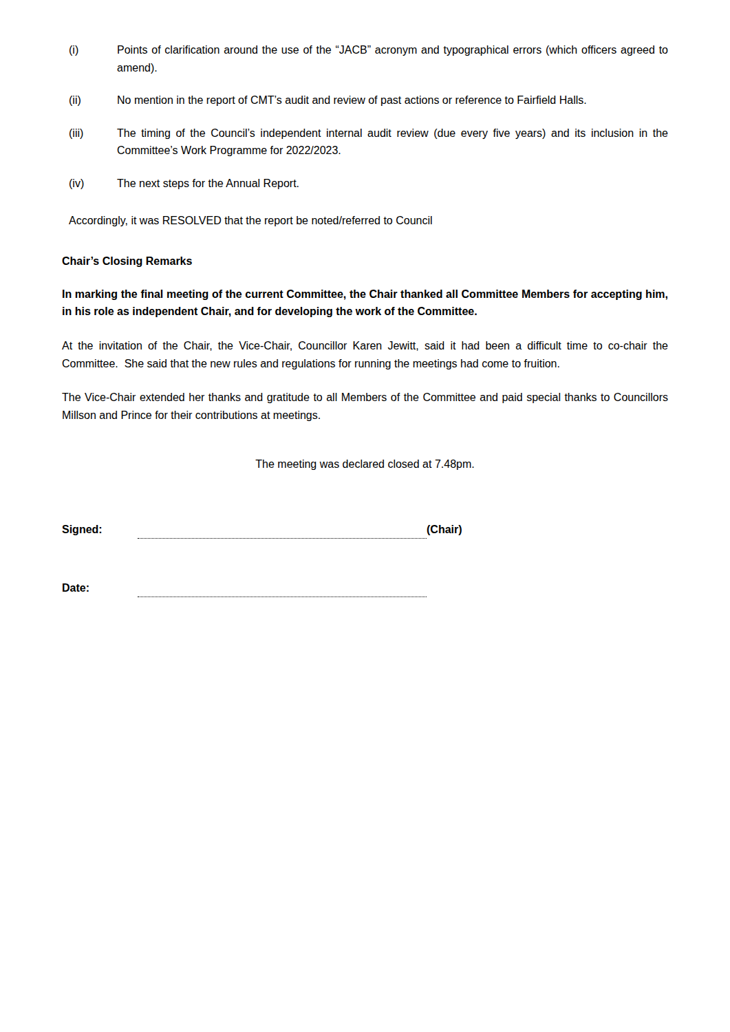(i) Points of clarification around the use of the “JACB” acronym and typographical errors (which officers agreed to amend).
(ii) No mention in the report of CMT’s audit and review of past actions or reference to Fairfield Halls.
(iii) The timing of the Council’s independent internal audit review (due every five years) and its inclusion in the Committee’s Work Programme for 2022/2023.
(iv) The next steps for the Annual Report.
Accordingly, it was RESOLVED that the report be noted/referred to Council
Chair’s Closing Remarks
In marking the final meeting of the current Committee, the Chair thanked all Committee Members for accepting him, in his role as independent Chair, and for developing the work of the Committee.
At the invitation of the Chair, the Vice-Chair, Councillor Karen Jewitt, said it had been a difficult time to co-chair the Committee. She said that the new rules and regulations for running the meetings had come to fruition.
The Vice-Chair extended her thanks and gratitude to all Members of the Committee and paid special thanks to Councillors Millson and Prince for their contributions at meetings.
The meeting was declared closed at 7.48pm.
| Signed: | | (Chair) |
| Date: | | |